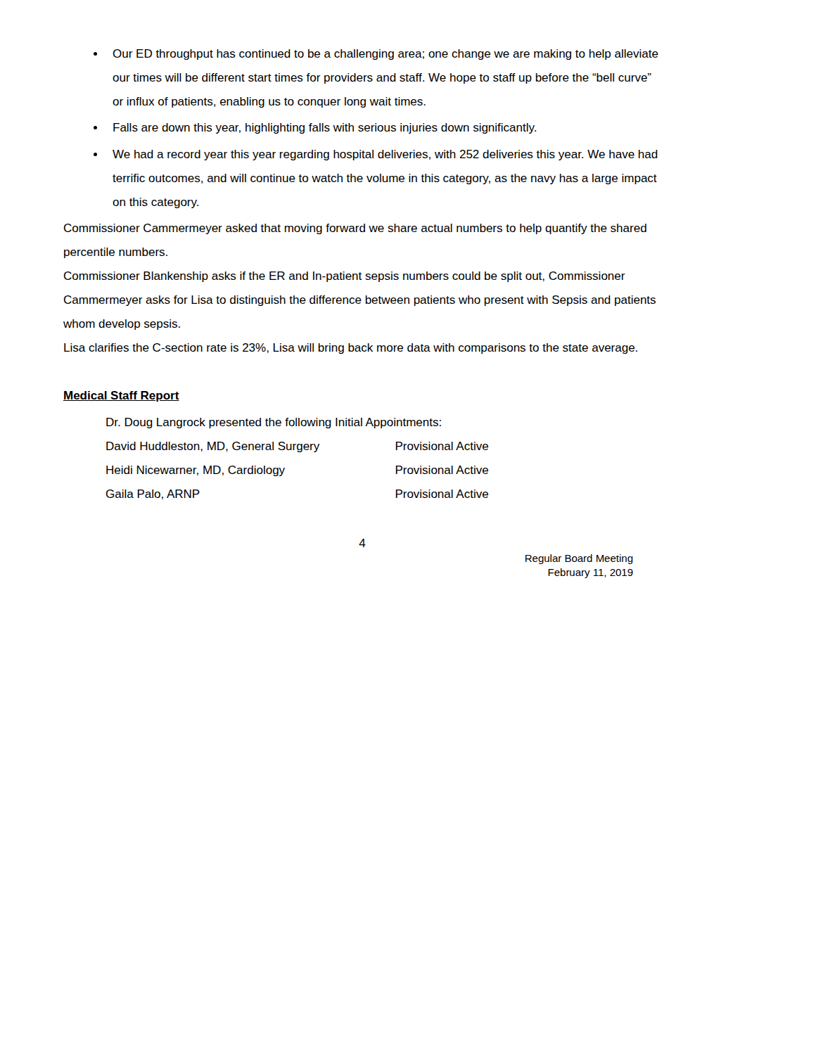Our ED throughput has continued to be a challenging area; one change we are making to help alleviate our times will be different start times for providers and staff. We hope to staff up before the “bell curve” or influx of patients, enabling us to conquer long wait times.
Falls are down this year, highlighting falls with serious injuries down significantly.
We had a record year this year regarding hospital deliveries, with 252 deliveries this year. We have had terrific outcomes, and will continue to watch the volume in this category, as the navy has a large impact on this category.
Commissioner Cammermeyer asked that moving forward we share actual numbers to help quantify the shared percentile numbers.
Commissioner Blankenship asks if the ER and In-patient sepsis numbers could be split out, Commissioner Cammermeyer asks for Lisa to distinguish the difference between patients who present with Sepsis and patients whom develop sepsis.
Lisa clarifies the C-section rate is 23%, Lisa will bring back more data with comparisons to the state average.
Medical Staff Report
Dr. Doug Langrock presented the following Initial Appointments:
| David Huddleston, MD, General Surgery | Provisional Active |
| Heidi Nicewarner, MD, Cardiology | Provisional Active |
| Gaila Palo, ARNP | Provisional Active |
4
Regular Board Meeting
February 11, 2019